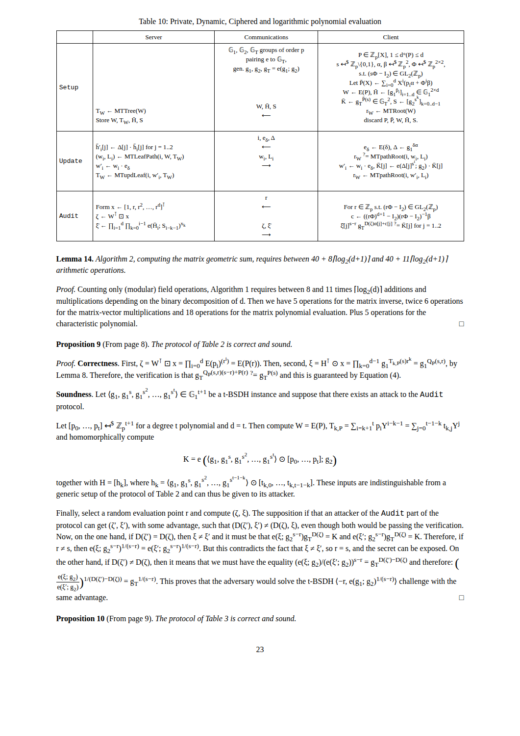Table 10: Private, Dynamic, Ciphered and logarithmic polynomial evaluation
| | Server | Communications | Client |
| --- | --- | --- | --- |
| Setup | T W ← MTTree(W) Store W, T W , H̄, S | 𝔾 1 , 𝔾 2 , 𝔾 T groups of order p pairing e to 𝔾 T , gen. g 1 , g 2 , g T = e(g 1 ; g 2 ) W, H̄, S ⟵ | P ∈ ℤ p [X], 1 ≤ d°(P) ≤ d s ↤ $ ℤ p \{0,1}, α, β ↤ $ ℤ p 2 , Φ ↤ $ ℤ p 2×2 , s.t. (sΦ − I 2 ) ∈ GL 2 (ℤ p ) Let P̄(X) ← ∑ i=0 d X i (p i α + Φ i β) W ← E(P), H̄ ← [g 1 p̄ i ] i=1..d ∈ 𝔾 1 2×d K̄ ← g T P̄(s) ∈ 𝔾 T 2 , S ← [g 2 s k ] k=0..d−1 r W ← MTRoot(W) discard P, P̄, W, H̄, S. |
| Update | h̄′ i [j] ← Δ[j] · h̄ i [j] for j = 1..2 (w i , L i ) ← MTLeafPath(i, W, T W ) w′ i ← w i · e δ T W ← MTupdLeaf(i, w′ i , T W ) | i, e δ , Δ ⟵ w i , L i ⟶ | e δ ← E(δ), Δ ← g 1 δα r W ? = MTpathRoot(i, w i , L i ) w′ i ← w i · e δ , K̄[j] ← e(Δ[j] s i ; g 2 ) · K̄[j] r W ← MTpathRoot(i, w′ i , L i ) |
| Audit | Form x ← [1, r, r 2 , …, r d ] ⊺ ζ ← W ⊺ ⊡ x ξ̄ ← ∏ i=1 d ∏ k=0 i−1 e(H̄ i ; S i−k−1 ) x k | r ⟵ ζ, ξ̄ ⟶ | For r ∈ ℤ p s.t. (rΦ − I 2 ) ∈ GL 2 (ℤ p ) c ← ((rΦ) d+1 − I 2 )(rΦ − I 2 ) −1 β ξ̄[j] s−r g T D(ζ)α[j]+c[j] ? = K̄[j] for j = 1..2 |
Lemma 14. Algorithm 2, computing the matrix geometric sum, requires between 40 + 8⌈log2(d+1)⌉ and 40 + 11⌈log2(d+1)⌉ arithmetic operations.
Proof. Counting only (modular) field operations, Algorithm 1 requires between 8 and 11 times ⌈log2(d)⌉ additions and multiplications depending on the binary decomposition of d. Then we have 5 operations for the matrix inverse, twice 6 operations for the matrix-vector multiplications and 18 operations for the matrix polynomial evaluation. Plus 5 operations for the characteristic polynomial. □
Proposition 9 (From page 8). The protocol of Table 2 is correct and sound.
Proof. Correctness. First, ζ = W⊺ ⊡ x = ∏i=0d E(pi)(ri) = E(P(r)). Then, second, ξ = H⊺ ⊙ x = ∏k=0d−1 g1Tk,P(s)rk = g1QP(s,r), by Lemma 8. Therefore, the verification is that gTQP(s,r)(s−r)+P(r) ?= gTP(s) and this is guaranteed by Equation (4).
Soundness. Let ⟨g1, g1s, g1s2, …, g1st⟩ ∈ 𝔾1t+1 be a t-BSDH instance and suppose that there exists an attack to the Audit protocol.
Let [p0, …, pt] ↤$ ℤpt+1 for a degree t polynomial and d = t. Then compute W = E(P), Tk,P = ∑i=k+1t piYi−k−1 = ∑j=0t−1−k tk,jYj and homomorphically compute
K = e (⟨g1, g1s, g1s2, …, g1st⟩ ⊙ [p0, …, pt]; g2)
together with H = [hk], where hk = ⟨g1, g1s, g1s2, …, g1st−1−k⟩ ⊙ [tk,0, …, tk,t−1−k]. These inputs are indistinguishable from a generic setup of the protocol of Table 2 and can thus be given to its attacker.
Finally, select a random evaluation point r and compute (ζ, ξ). The supposition if that an attacker of the Audit part of the protocol can get (ζ′, ξ′), with some advantage, such that (D(ζ′), ξ′) ≠ (D(ζ), ξ), even though both would be passing the verification. Now, on the one hand, if D(ζ′) = D(ζ), then ξ ≠ ξ′ and it must be that e(ξ; g2s−r)gTD(ζ) = K and e(ξ′; g2s−r)gTD(ζ) = K. Therefore, if r ≠ s, then e(ξ; g2s−r)1/(s−r) = e(ξ′; g2s−r)1/(s−r). But this contradicts the fact that ξ ≠ ξ′, so r = s, and the secret can be exposed. On the other hand, if D(ζ′) ≠ D(ζ), then it means that we must have the equality (e(ξ; g2)/(e(ξ′; g2))s−r = gTD(ζ′)−D(ζ) and therefore: (e(ξ; g2) e(ξ′; g2))1/(D(ζ′)−D(ζ)) = gT1/(s−r). This proves that the adversary would solve the t-BSDH ⟨−r, e(g1; g2)1/(s−r)⟩ challenge with the same advantage. □
Proposition 10 (From page 9). The protocol of Table 3 is correct and sound.
23